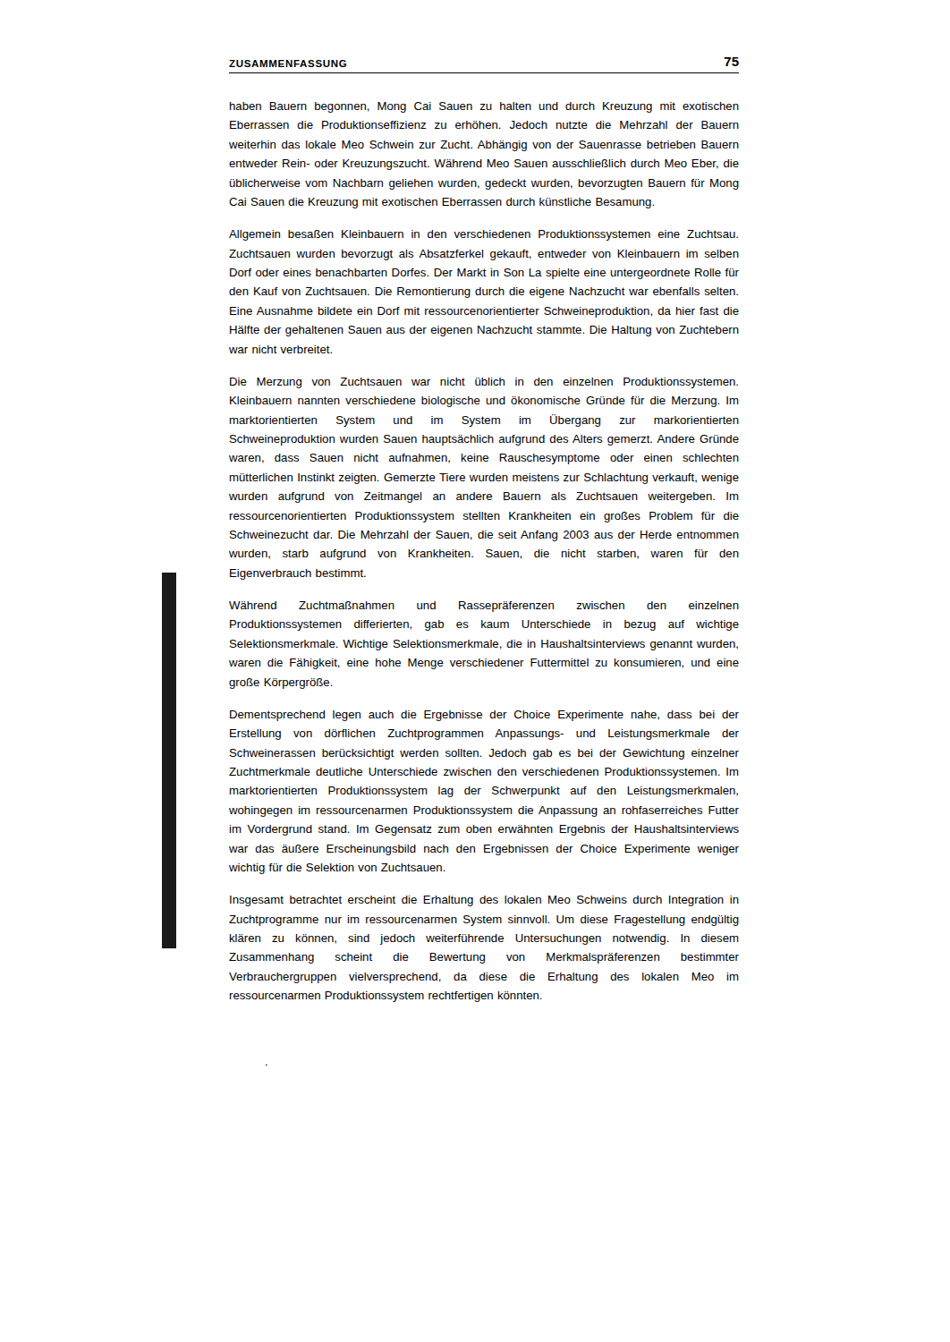ZUSAMMENFASSUNG 75
haben Bauern begonnen, Mong Cai Sauen zu halten und durch Kreuzung mit exotischen Eberrassen die Produktionseffizienz zu erhöhen. Jedoch nutzte die Mehrzahl der Bauern weiterhin das lokale Meo Schwein zur Zucht. Abhängig von der Sauenrasse betrieben Bauern entweder Rein- oder Kreuzungszucht. Während Meo Sauen ausschließlich durch Meo Eber, die üblicherweise vom Nachbarn geliehen wurden, gedeckt wurden, bevorzugten Bauern für Mong Cai Sauen die Kreuzung mit exotischen Eberrassen durch künstliche Besamung.
Allgemein besaßen Kleinbauern in den verschiedenen Produktionssystemen eine Zuchtsau. Zuchtsauen wurden bevorzugt als Absatzferkel gekauft, entweder von Kleinbauern im selben Dorf oder eines benachbarten Dorfes. Der Markt in Son La spielte eine untergeordnete Rolle für den Kauf von Zuchtsauen. Die Remontierung durch die eigene Nachzucht war ebenfalls selten. Eine Ausnahme bildete ein Dorf mit ressourcenorientierter Schweineproduktion, da hier fast die Hälfte der gehaltenen Sauen aus der eigenen Nachzucht stammte. Die Haltung von Zuchtebern war nicht verbreitet.
Die Merzung von Zuchtsauen war nicht üblich in den einzelnen Produktionssystemen. Kleinbauern nannten verschiedene biologische und ökonomische Gründe für die Merzung. Im marktorientierten System und im System im Übergang zur markorientierten Schweineproduktion wurden Sauen hauptsächlich aufgrund des Alters gemerzt. Andere Gründe waren, dass Sauen nicht aufnahmen, keine Rauschesymptome oder einen schlechten mütterlichen Instinkt zeigten. Gemerzte Tiere wurden meistens zur Schlachtung verkauft, wenige wurden aufgrund von Zeitmangel an andere Bauern als Zuchtsauen weitergeben. Im ressourcenorientierten Produktionssystem stellten Krankheiten ein großes Problem für die Schweinezucht dar. Die Mehrzahl der Sauen, die seit Anfang 2003 aus der Herde entnommen wurden, starb aufgrund von Krankheiten. Sauen, die nicht starben, waren für den Eigenverbrauch bestimmt.
Während Zuchtmaßnahmen und Rassepräferenzen zwischen den einzelnen Produktionssystemen differierten, gab es kaum Unterschiede in bezug auf wichtige Selektionsmerkmale. Wichtige Selektionsmerkmale, die in Haushaltsinterviews genannt wurden, waren die Fähigkeit, eine hohe Menge verschiedener Futtermittel zu konsumieren, und eine große Körpergröße.
Dementsprechend legen auch die Ergebnisse der Choice Experimente nahe, dass bei der Erstellung von dörflichen Zuchtprogrammen Anpassungs- und Leistungsmerkmale der Schweinerassen berücksichtigt werden sollten. Jedoch gab es bei der Gewichtung einzelner Zuchtmerkmale deutliche Unterschiede zwischen den verschiedenen Produktionssystemen. Im marktorientierten Produktionssystem lag der Schwerpunkt auf den Leistungsmerkmalen, wohingegen im ressourcenarmen Produktionssystem die Anpassung an rohfaserreiches Futter im Vordergrund stand. Im Gegensatz zum oben erwähnten Ergebnis der Haushaltsinterviews war das äußere Erscheinungsbild nach den Ergebnissen der Choice Experimente weniger wichtig für die Selektion von Zuchtsauen.
Insgesamt betrachtet erscheint die Erhaltung des lokalen Meo Schweins durch Integration in Zuchtprogramme nur im ressourcenarmen System sinnvoll. Um diese Fragestellung endgültig klären zu können, sind jedoch weiterführende Untersuchungen notwendig. In diesem Zusammenhang scheint die Bewertung von Merkmalspräferenzen bestimmter Verbrauchergruppen vielversprechend, da diese die Erhaltung des lokalen Meo im ressourcenarmen Produktionssystem rechtfertigen könnten.
.